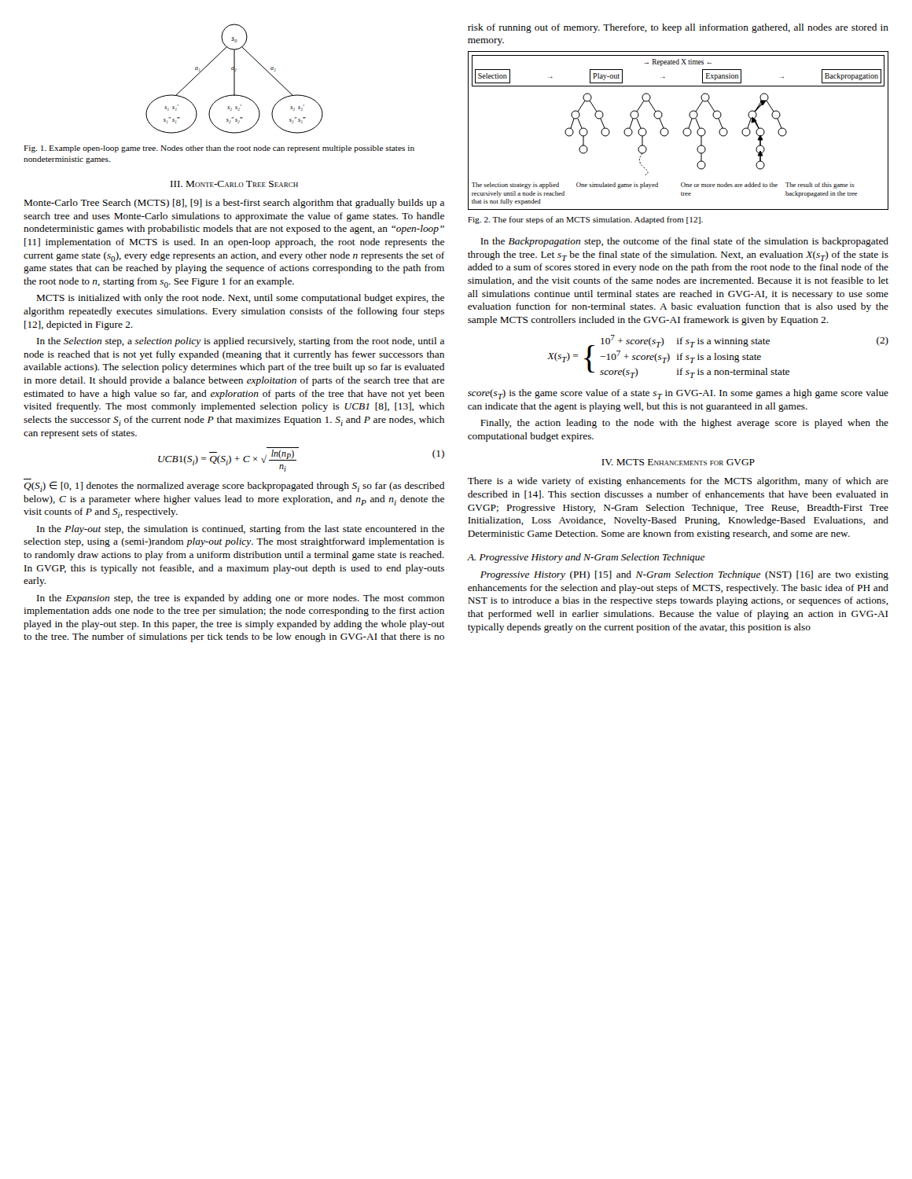s₀ a₁ a₂ a₃ s₁ s₁′ s₁″ s₁‴ s₂ s₂′ s₂″ s₂‴ s₃ s₃′ s₃″ s₃‴
Fig. 1. Example open-loop game tree. Nodes other than the root node can represent multiple possible states in nondeterministic games.
III. Monte-Carlo Tree Search
Monte-Carlo Tree Search (MCTS) [8], [9] is a best-first search algorithm that gradually builds up a search tree and uses Monte-Carlo simulations to approximate the value of game states. To handle nondeterministic games with probabilistic models that are not exposed to the agent, an “open-loop” [11] implementation of MCTS is used. In an open-loop approach, the root node represents the current game state (s0), every edge represents an action, and every other node n represents the set of game states that can be reached by playing the sequence of actions corresponding to the path from the root node to n, starting from s0. See Figure 1 for an example.
MCTS is initialized with only the root node. Next, until some computational budget expires, the algorithm repeatedly executes simulations. Every simulation consists of the following four steps [12], depicted in Figure 2.
In the Selection step, a selection policy is applied recursively, starting from the root node, until a node is reached that is not yet fully expanded (meaning that it currently has fewer successors than available actions). The selection policy determines which part of the tree built up so far is evaluated in more detail. It should provide a balance between exploitation of parts of the search tree that are estimated to have a high value so far, and exploration of parts of the tree that have not yet been visited frequently. The most commonly implemented selection policy is UCB1 [8], [13], which selects the successor Si of the current node P that maximizes Equation 1. Si and P are nodes, which can represent sets of states.
(1) UCB1(Si) = Q(Si) + C × √ln(nP) ni
Q(Si) ∈ [0, 1] denotes the normalized average score backpropagated through Si so far (as described below), C is a parameter where higher values lead to more exploration, and nP and ni denote the visit counts of P and Si, respectively.
In the Play-out step, the simulation is continued, starting from the last state encountered in the selection step, using a (semi-)random play-out policy. The most straightforward implementation is to randomly draw actions to play from a uniform distribution until a terminal game state is reached. In GVGP, this is typically not feasible, and a maximum play-out depth is used to end play-outs early.
In the Expansion step, the tree is expanded by adding one or more nodes. The most common implementation adds one node to the tree per simulation; the node corresponding to the first action played in the play-out step. In this paper, the tree is simply expanded by adding the whole play-out to the tree. The number of simulations per tick tends to be low enough in GVG-AI that there is no risk of running out of memory. Therefore, to keep all information gathered, all nodes are stored in memory.
→ Repeated X times ←
Selection → Play-out → Expansion → Backpropagation
The selection strategy is applied recursively until a node is reached that is not fully expanded One simulated game is played One or more nodes are added to the tree The result of this game is backpropagated in the tree
Fig. 2. The four steps of an MCTS simulation. Adapted from [12].
In the Backpropagation step, the outcome of the final state of the simulation is backpropagated through the tree. Let sT be the final state of the simulation. Next, an evaluation X(sT) of the state is added to a sum of scores stored in every node on the path from the root node to the final node of the simulation, and the visit counts of the same nodes are incremented. Because it is not feasible to let all simulations continue until terminal states are reached in GVG-AI, it is necessary to use some evaluation function for non-terminal states. A basic evaluation function that is also used by the sample MCTS controllers included in the GVG-AI framework is given by Equation 2.
(2) X(sT) = {
| 10 7 + score ( s T ) | if s T is a winning state |
| −10 7 + score ( s T ) | if s T is a losing state |
| score ( s T ) | if s T is a non-terminal state |
score(sT) is the game score value of a state sT in GVG-AI. In some games a high game score value can indicate that the agent is playing well, but this is not guaranteed in all games.
Finally, the action leading to the node with the highest average score is played when the computational budget expires.
IV. MCTS Enhancements for GVGP
There is a wide variety of existing enhancements for the MCTS algorithm, many of which are described in [14]. This section discusses a number of enhancements that have been evaluated in GVGP; Progressive History, N-Gram Selection Technique, Tree Reuse, Breadth-First Tree Initialization, Loss Avoidance, Novelty-Based Pruning, Knowledge-Based Evaluations, and Deterministic Game Detection. Some are known from existing research, and some are new.
A. Progressive History and N-Gram Selection Technique
Progressive History (PH) [15] and N-Gram Selection Technique (NST) [16] are two existing enhancements for the selection and play-out steps of MCTS, respectively. The basic idea of PH and NST is to introduce a bias in the respective steps towards playing actions, or sequences of actions, that performed well in earlier simulations. Because the value of playing an action in GVG-AI typically depends greatly on the current position of the avatar, this position is also